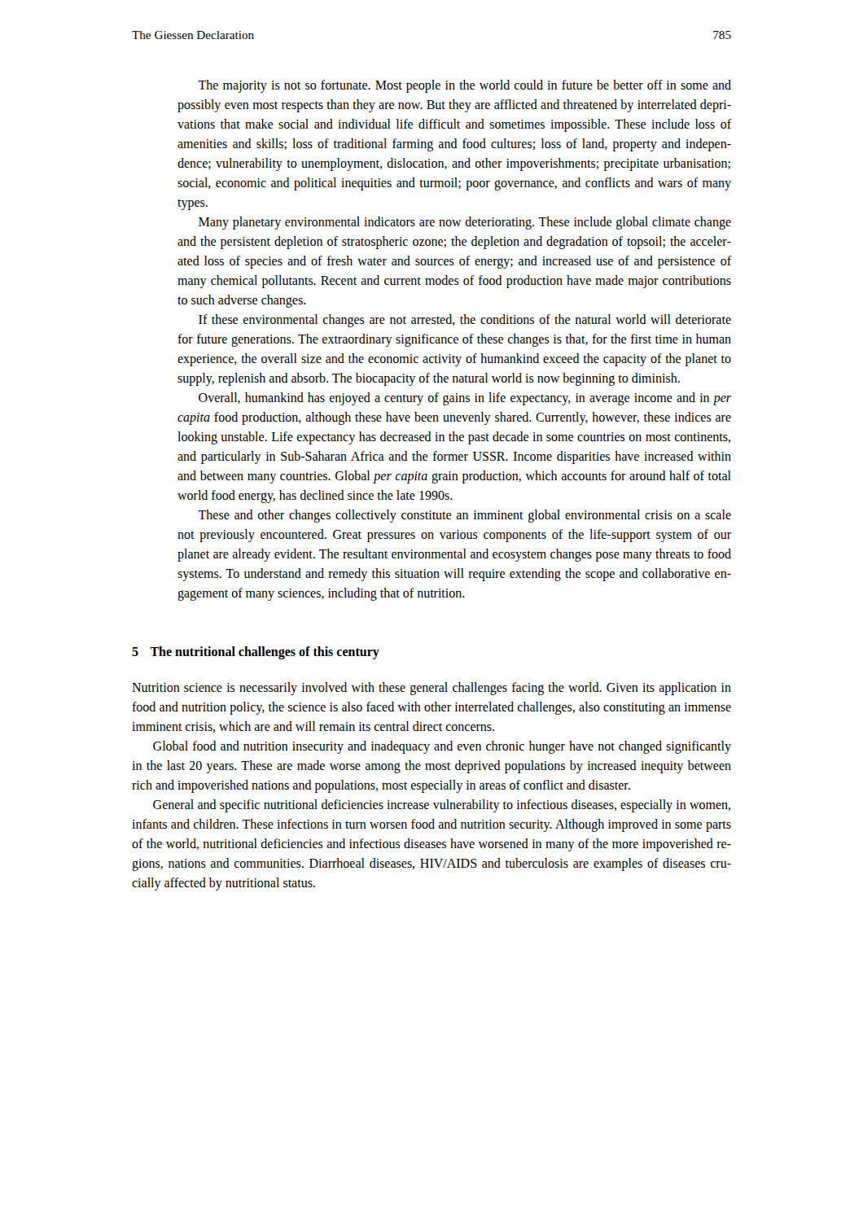The Giessen Declaration 785
The majority is not so fortunate. Most people in the world could in future be better off in some and possibly even most respects than they are now. But they are afflicted and threatened by interrelated deprivations that make social and individual life difficult and sometimes impossible. These include loss of amenities and skills; loss of traditional farming and food cultures; loss of land, property and independence; vulnerability to unemployment, dislocation, and other impoverishments; precipitate urbanisation; social, economic and political inequities and turmoil; poor governance, and conflicts and wars of many types.
Many planetary environmental indicators are now deteriorating. These include global climate change and the persistent depletion of stratospheric ozone; the depletion and degradation of topsoil; the accelerated loss of species and of fresh water and sources of energy; and increased use of and persistence of many chemical pollutants. Recent and current modes of food production have made major contributions to such adverse changes.
If these environmental changes are not arrested, the conditions of the natural world will deteriorate for future generations. The extraordinary significance of these changes is that, for the first time in human experience, the overall size and the economic activity of humankind exceed the capacity of the planet to supply, replenish and absorb. The biocapacity of the natural world is now beginning to diminish.
Overall, humankind has enjoyed a century of gains in life expectancy, in average income and in per capita food production, although these have been unevenly shared. Currently, however, these indices are looking unstable. Life expectancy has decreased in the past decade in some countries on most continents, and particularly in Sub-Saharan Africa and the former USSR. Income disparities have increased within and between many countries. Global per capita grain production, which accounts for around half of total world food energy, has declined since the late 1990s.
These and other changes collectively constitute an imminent global environmental crisis on a scale not previously encountered. Great pressures on various components of the life-support system of our planet are already evident. The resultant environmental and ecosystem changes pose many threats to food systems. To understand and remedy this situation will require extending the scope and collaborative engagement of many sciences, including that of nutrition.
5 The nutritional challenges of this century
Nutrition science is necessarily involved with these general challenges facing the world. Given its application in food and nutrition policy, the science is also faced with other interrelated challenges, also constituting an immense imminent crisis, which are and will remain its central direct concerns.
Global food and nutrition insecurity and inadequacy and even chronic hunger have not changed significantly in the last 20 years. These are made worse among the most deprived populations by increased inequity between rich and impoverished nations and populations, most especially in areas of conflict and disaster.
General and specific nutritional deficiencies increase vulnerability to infectious diseases, especially in women, infants and children. These infections in turn worsen food and nutrition security. Although improved in some parts of the world, nutritional deficiencies and infectious diseases have worsened in many of the more impoverished regions, nations and communities. Diarrhoeal diseases, HIV/AIDS and tuberculosis are examples of diseases crucially affected by nutritional status.